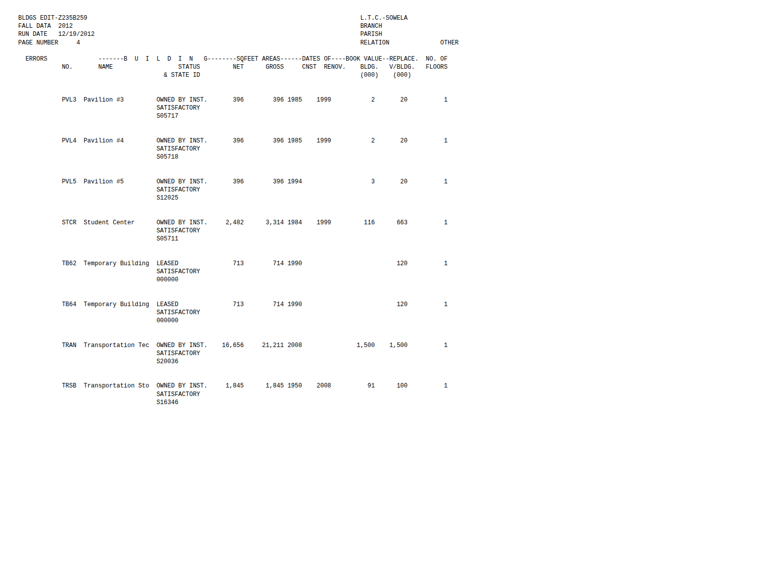BLDGS EDIT-Z235B259                                                                           L.T.C.-SOWELA
FALL DATA  2012                                                                               BRANCH
RUN DATE   12/19/2012                                                                         PARISH
PAGE NUMBER     4                                                                             RELATION              OTHER

  ERRORS              -------B  U  I  L  D  I  N   G--------SQFEET AREAS------DATES OF----BOOK VALUE--REPLACE.  NO. OF
            NO.       NAME                  STATUS         NET      GROSS     CNST  RENOV.    BLDG.   V/BLDG.   FLOORS
                                        & STATE ID                                            (000)    (000)


            PVL3  Pavilion #3         OWNED BY INST.       396        396 1985    1999           2       20          1
                                      SATISFACTORY
                                      S05717


            PVL4  Pavilion #4         OWNED BY INST.       396        396 1985    1999           2       20          1
                                      SATISFACTORY
                                      S05718


            PVL5  Pavilion #5         OWNED BY INST.       396        396 1994                   3       20          1
                                      SATISFACTORY
                                      S12025


            STCR  Student Center      OWNED BY INST.     2,482      3,314 1984    1999         116      663          1
                                      SATISFACTORY
                                      S05711


            TB62  Temporary Building  LEASED               713        714 1990                          120          1
                                      SATISFACTORY
                                      000000


            TB64  Temporary Building  LEASED               713        714 1990                          120          1
                                      SATISFACTORY
                                      000000


            TRAN  Transportation Tec  OWNED BY INST.    16,656     21,211 2008               1,500    1,500          1
                                      SATISFACTORY
                                      S20036


            TRSB  Transportation Sto  OWNED BY INST.     1,845      1,845 1950    2008          91      100          1
                                      SATISFACTORY
                                      S16346